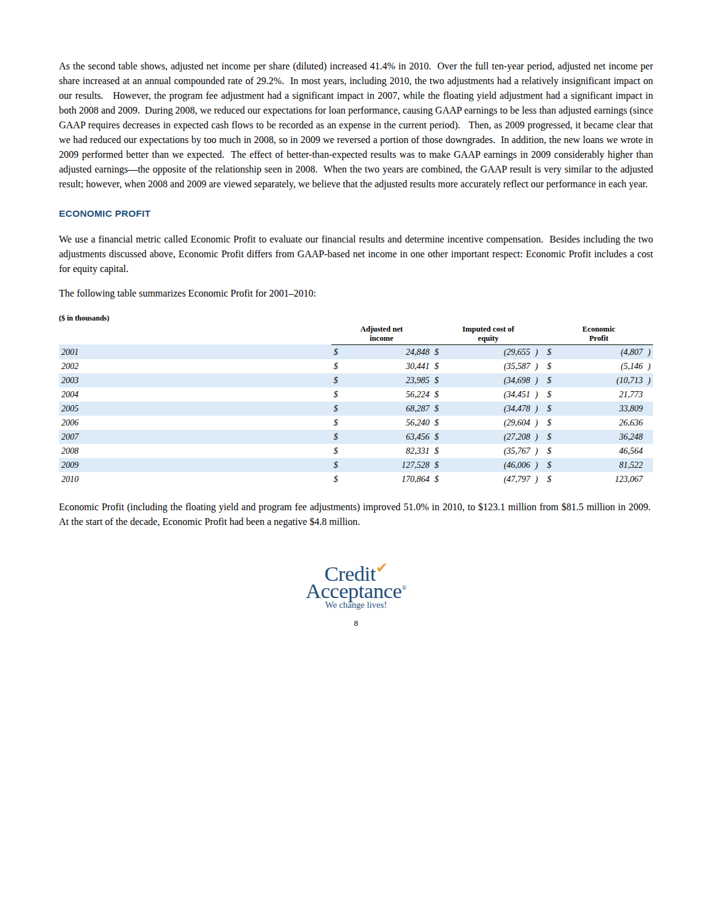As the second table shows, adjusted net income per share (diluted) increased 41.4% in 2010. Over the full ten-year period, adjusted net income per share increased at an annual compounded rate of 29.2%. In most years, including 2010, the two adjustments had a relatively insignificant impact on our results. However, the program fee adjustment had a significant impact in 2007, while the floating yield adjustment had a significant impact in both 2008 and 2009. During 2008, we reduced our expectations for loan performance, causing GAAP earnings to be less than adjusted earnings (since GAAP requires decreases in expected cash flows to be recorded as an expense in the current period). Then, as 2009 progressed, it became clear that we had reduced our expectations by too much in 2008, so in 2009 we reversed a portion of those downgrades. In addition, the new loans we wrote in 2009 performed better than we expected. The effect of better-than-expected results was to make GAAP earnings in 2009 considerably higher than adjusted earnings—the opposite of the relationship seen in 2008. When the two years are combined, the GAAP result is very similar to the adjusted result; however, when 2008 and 2009 are viewed separately, we believe that the adjusted results more accurately reflect our performance in each year.
ECONOMIC PROFIT
We use a financial metric called Economic Profit to evaluate our financial results and determine incentive compensation. Besides including the two adjustments discussed above, Economic Profit differs from GAAP-based net income in one other important respect: Economic Profit includes a cost for equity capital.
The following table summarizes Economic Profit for 2001–2010:
($ in thousands)
| | Adjusted net income | Imputed cost of equity | Economic Profit |
| --- | --- | --- | --- |
| 2001 | $ | 24,848 | $ | (29,655 | ) | $ | (4,807 | ) |
| 2002 | $ | 30,441 | $ | (35,587 | ) | $ | (5,146 | ) |
| 2003 | $ | 23,985 | $ | (34,698 | ) | $ | (10,713 | ) |
| 2004 | $ | 56,224 | $ | (34,451 | ) | $ | 21,773 | |
| 2005 | $ | 68,287 | $ | (34,478 | ) | $ | 33,809 | |
| 2006 | $ | 56,240 | $ | (29,604 | ) | $ | 26,636 | |
| 2007 | $ | 63,456 | $ | (27,208 | ) | $ | 36,248 | |
| 2008 | $ | 82,331 | $ | (35,767 | ) | $ | 46,564 | |
| 2009 | $ | 127,528 | $ | (46,006 | ) | $ | 81,522 | |
| 2010 | $ | 170,864 | $ | (47,797 | ) | $ | 123,067 | |
Economic Profit (including the floating yield and program fee adjustments) improved 51.0% in 2010, to $123.1 million from $81.5 million in 2009. At the start of the decade, Economic Profit had been a negative $4.8 million.
Credit✔ Acceptance® We change lives!
8